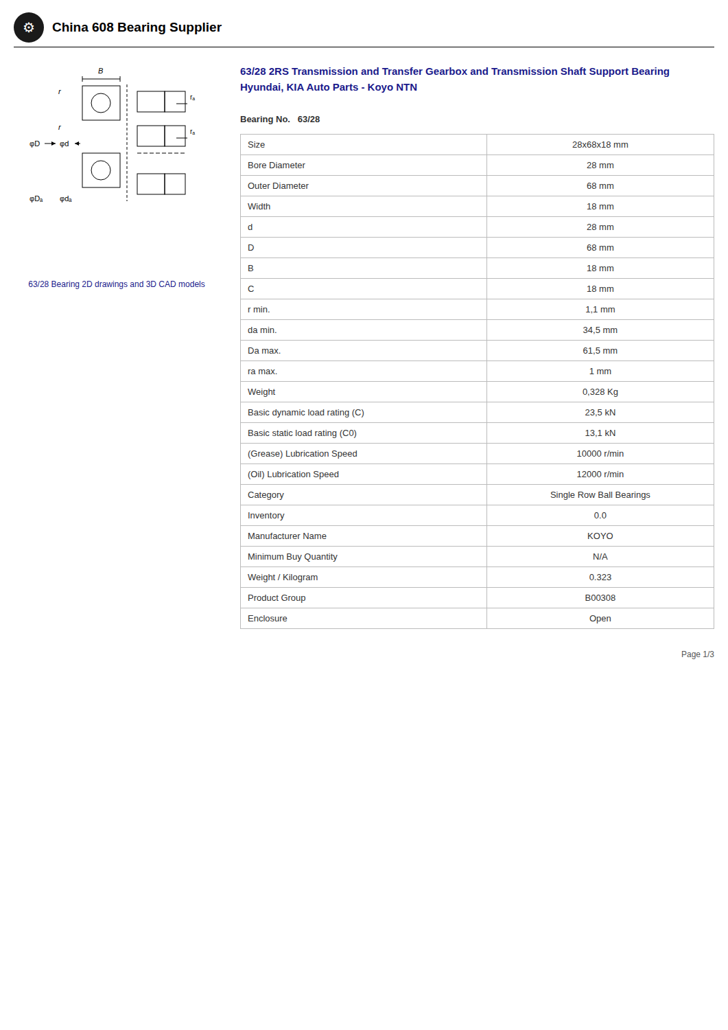⚙
China 608 Bearing Supplier
B r r φD φd φDₐ φdₐ rₐ rₐ
63/28 Bearing 2D drawings and 3D CAD models
63/28 2RS Transmission and Transfer Gearbox and Transmission Shaft Support Bearing Hyundai, KIA Auto Parts - Koyo NTN
Bearing No. 63/28
| Size | 28x68x18 mm |
| Bore Diameter | 28 mm |
| Outer Diameter | 68 mm |
| Width | 18 mm |
| d | 28 mm |
| D | 68 mm |
| B | 18 mm |
| C | 18 mm |
| r min. | 1,1 mm |
| da min. | 34,5 mm |
| Da max. | 61,5 mm |
| ra max. | 1 mm |
| Weight | 0,328 Kg |
| Basic dynamic load rating (C) | 23,5 kN |
| Basic static load rating (C0) | 13,1 kN |
| (Grease) Lubrication Speed | 10000 r/min |
| (Oil) Lubrication Speed | 12000 r/min |
| Category | Single Row Ball Bearings |
| Inventory | 0.0 |
| Manufacturer Name | KOYO |
| Minimum Buy Quantity | N/A |
| Weight / Kilogram | 0.323 |
| Product Group | B00308 |
| Enclosure | Open |
Page 1/3